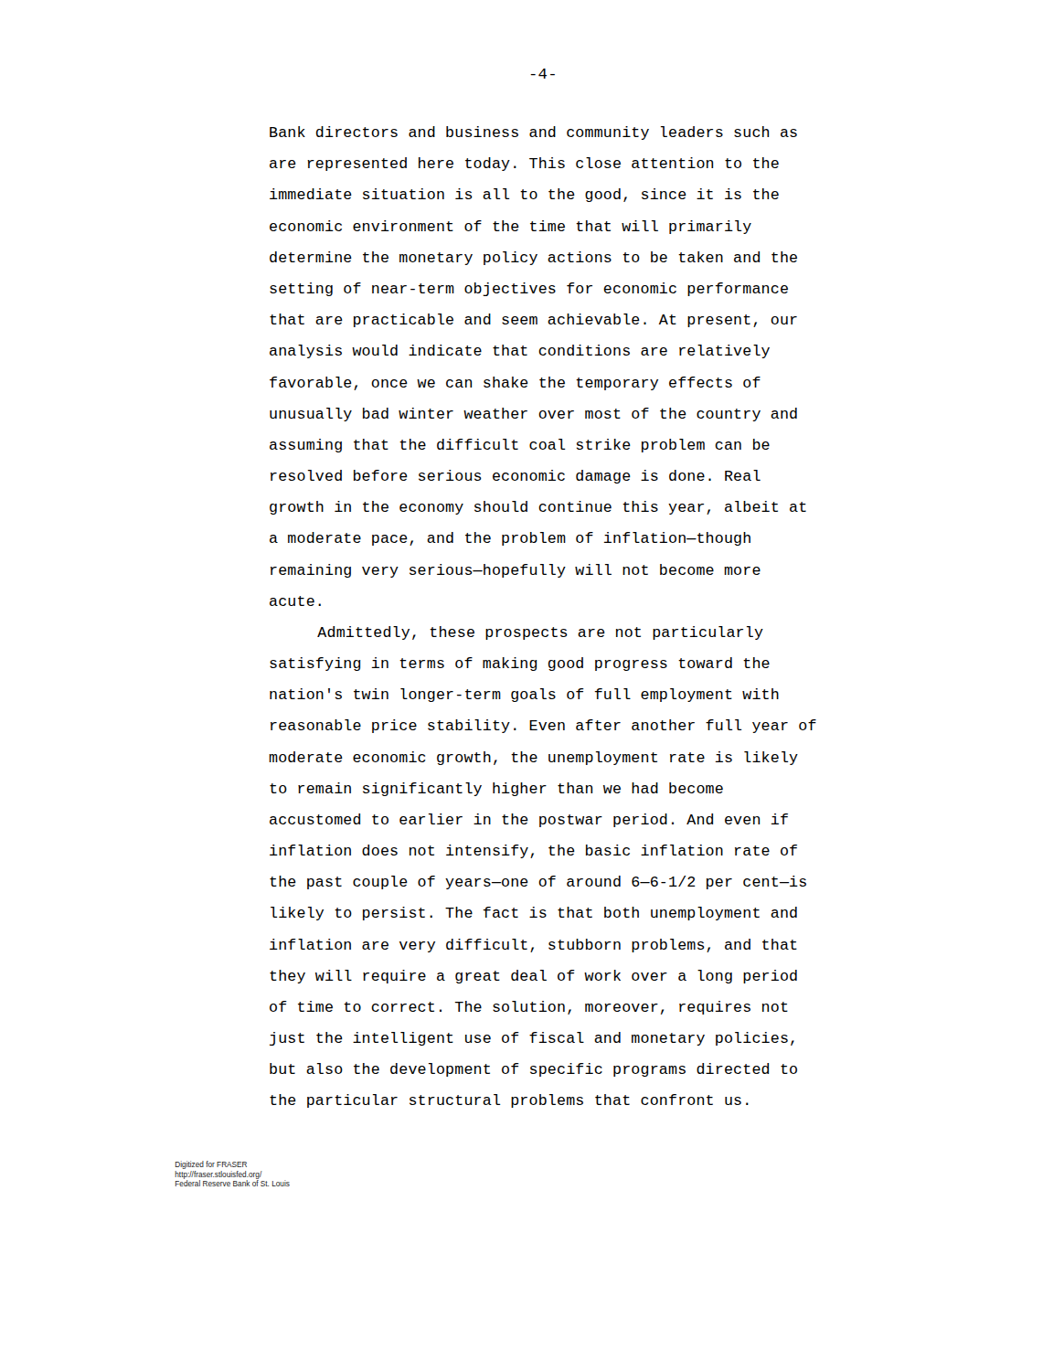-4-
Bank directors and business and community leaders such as are represented here today. This close attention to the immediate situation is all to the good, since it is the economic environment of the time that will primarily determine the monetary policy actions to be taken and the setting of near-term objectives for economic performance that are practicable and seem achievable. At present, our analysis would indicate that conditions are relatively favorable, once we can shake the temporary effects of unusually bad winter weather over most of the country and assuming that the difficult coal strike problem can be resolved before serious economic damage is done. Real growth in the economy should continue this year, albeit at a moderate pace, and the problem of inflation—though remaining very serious—hopefully will not become more acute.
Admittedly, these prospects are not particularly satisfying in terms of making good progress toward the nation's twin longer-term goals of full employment with reasonable price stability. Even after another full year of moderate economic growth, the unemployment rate is likely to remain significantly higher than we had become accustomed to earlier in the postwar period. And even if inflation does not intensify, the basic inflation rate of the past couple of years—one of around 6—6-1/2 per cent—is likely to persist. The fact is that both unemployment and inflation are very difficult, stubborn problems, and that they will require a great deal of work over a long period of time to correct. The solution, moreover, requires not just the intelligent use of fiscal and monetary policies, but also the development of specific programs directed to the particular structural problems that confront us.
Digitized for FRASER
http://fraser.stlouisfed.org/
Federal Reserve Bank of St. Louis